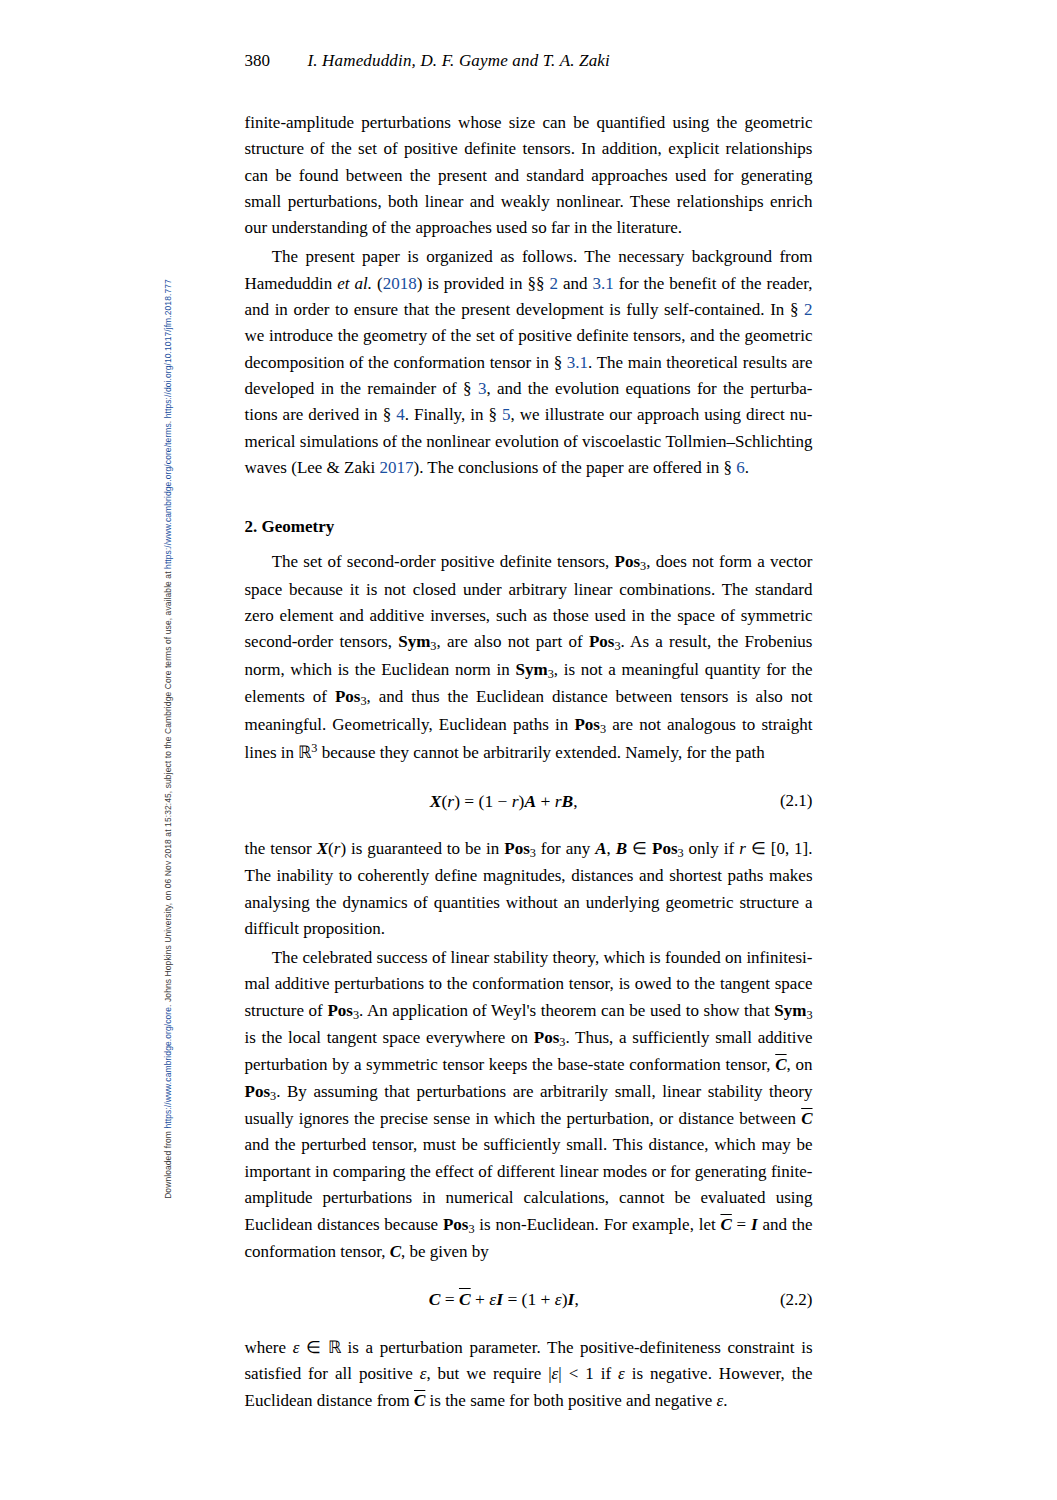Downloaded from https://www.cambridge.org/core. Johns Hopkins University, on 06 Nov 2018 at 15:32:45, subject to the Cambridge Core terms of use, available at https://www.cambridge.org/core/terms. https://doi.org/10.1017/jfm.2018.777
380 I. Hameduddin, D. F. Gayme and T. A. Zaki
finite-amplitude perturbations whose size can be quantified using the geometric structure of the set of positive definite tensors. In addition, explicit relationships can be found between the present and standard approaches used for generating small perturbations, both linear and weakly nonlinear. These relationships enrich our understanding of the approaches used so far in the literature.
The present paper is organized as follows. The necessary background from Hameduddin et al. (2018) is provided in §§ 2 and 3.1 for the benefit of the reader, and in order to ensure that the present development is fully self-contained. In § 2 we introduce the geometry of the set of positive definite tensors, and the geometric decomposition of the conformation tensor in § 3.1. The main theoretical results are developed in the remainder of § 3, and the evolution equations for the perturbations are derived in § 4. Finally, in § 5, we illustrate our approach using direct numerical simulations of the nonlinear evolution of viscoelastic Tollmien–Schlichting waves (Lee & Zaki 2017). The conclusions of the paper are offered in § 6.
2. Geometry
The set of second-order positive definite tensors, Pos 3, does not form a vector space because it is not closed under arbitrary linear combinations. The standard zero element and additive inverses, such as those used in the space of symmetric second-order tensors, Sym 3, are also not part of Pos 3. As a result, the Frobenius norm, which is the Euclidean norm in Sym 3, is not a meaningful quantity for the elements of Pos 3, and thus the Euclidean distance between tensors is also not meaningful. Geometrically, Euclidean paths in Pos 3 are not analogous to straight lines in ℝ3 because they cannot be arbitrarily extended. Namely, for the path
X(r) = (1 − r)A + rB,
(2.1)
the tensor X(r) is guaranteed to be in Pos 3 for any A, B ∈ Pos 3 only if r ∈ [0, 1]. The inability to coherently define magnitudes, distances and shortest paths makes analysing the dynamics of quantities without an underlying geometric structure a difficult proposition.
The celebrated success of linear stability theory, which is founded on infinitesimal additive perturbations to the conformation tensor, is owed to the tangent space structure of Pos 3. An application of Weyl's theorem can be used to show that Sym 3 is the local tangent space everywhere on Pos 3. Thus, a sufficiently small additive perturbation by a symmetric tensor keeps the base-state conformation tensor, C, on Pos 3. By assuming that perturbations are arbitrarily small, linear stability theory usually ignores the precise sense in which the perturbation, or distance between C and the perturbed tensor, must be sufficiently small. This distance, which may be important in comparing the effect of different linear modes or for generating finite-amplitude perturbations in numerical calculations, cannot be evaluated using Euclidean distances because Pos 3 is non-Euclidean. For example, let C = I and the conformation tensor, C, be given by
C = C + εI = (1 + ε)I,
(2.2)
where ε ∈ ℝ is a perturbation parameter. The positive-definiteness constraint is satisfied for all positive ε, but we require |ε| < 1 if ε is negative. However, the Euclidean distance from C is the same for both positive and negative ε.